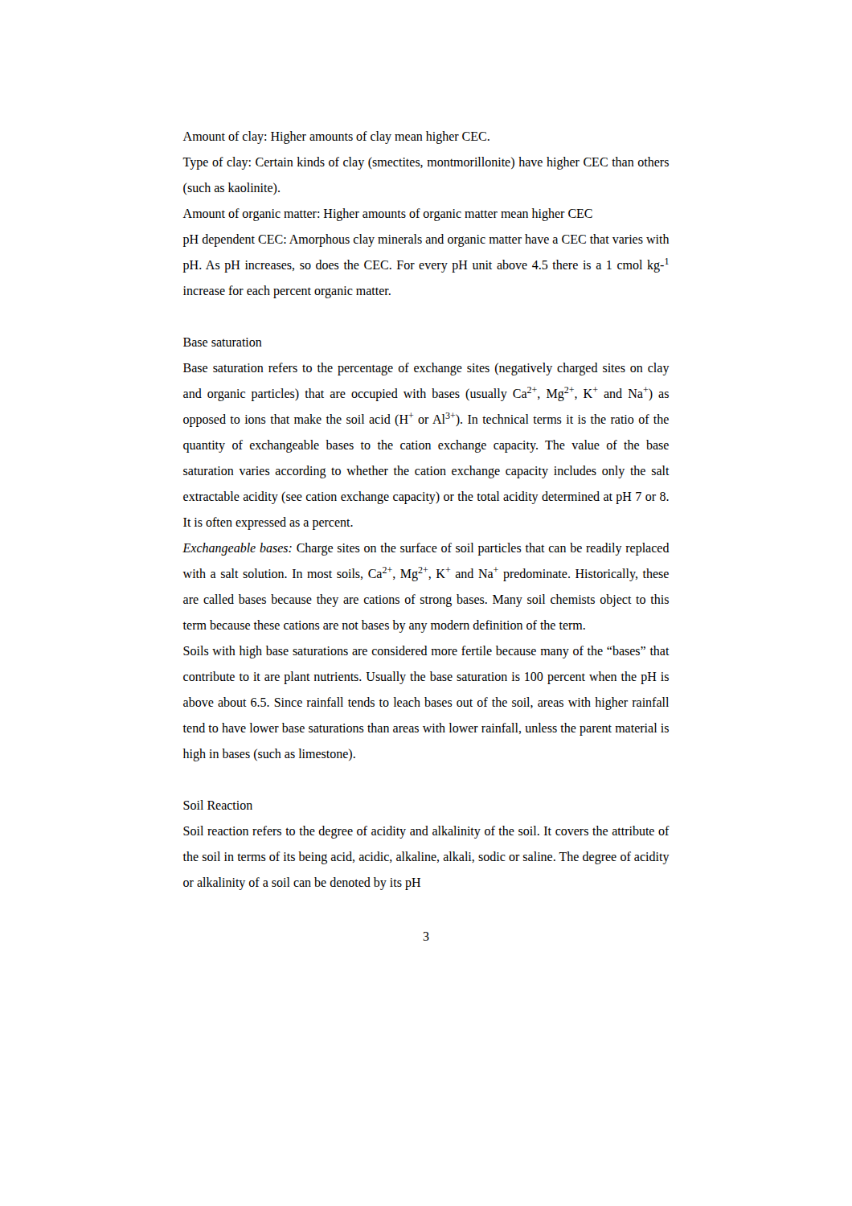Amount of clay: Higher amounts of clay mean higher CEC.
Type of clay: Certain kinds of clay (smectites, montmorillonite) have higher CEC than others (such as kaolinite).
Amount of organic matter: Higher amounts of organic matter mean higher CEC
pH dependent CEC: Amorphous clay minerals and organic matter have a CEC that varies with pH. As pH increases, so does the CEC. For every pH unit above 4.5 there is a 1 cmol kg-1 increase for each percent organic matter.
Base saturation
Base saturation refers to the percentage of exchange sites (negatively charged sites on clay and organic particles) that are occupied with bases (usually Ca2+, Mg2+, K+ and Na+) as opposed to ions that make the soil acid (H+ or Al3+). In technical terms it is the ratio of the quantity of exchangeable bases to the cation exchange capacity. The value of the base saturation varies according to whether the cation exchange capacity includes only the salt extractable acidity (see cation exchange capacity) or the total acidity determined at pH 7 or 8. It is often expressed as a percent.
Exchangeable bases: Charge sites on the surface of soil particles that can be readily replaced with a salt solution. In most soils, Ca2+, Mg2+, K+ and Na+ predominate. Historically, these are called bases because they are cations of strong bases. Many soil chemists object to this term because these cations are not bases by any modern definition of the term.
Soils with high base saturations are considered more fertile because many of the “bases” that contribute to it are plant nutrients. Usually the base saturation is 100 percent when the pH is above about 6.5. Since rainfall tends to leach bases out of the soil, areas with higher rainfall tend to have lower base saturations than areas with lower rainfall, unless the parent material is high in bases (such as limestone).
Soil Reaction
Soil reaction refers to the degree of acidity and alkalinity of the soil. It covers the attribute of the soil in terms of its being acid, acidic, alkaline, alkali, sodic or saline. The degree of acidity or alkalinity of a soil can be denoted by its pH
3